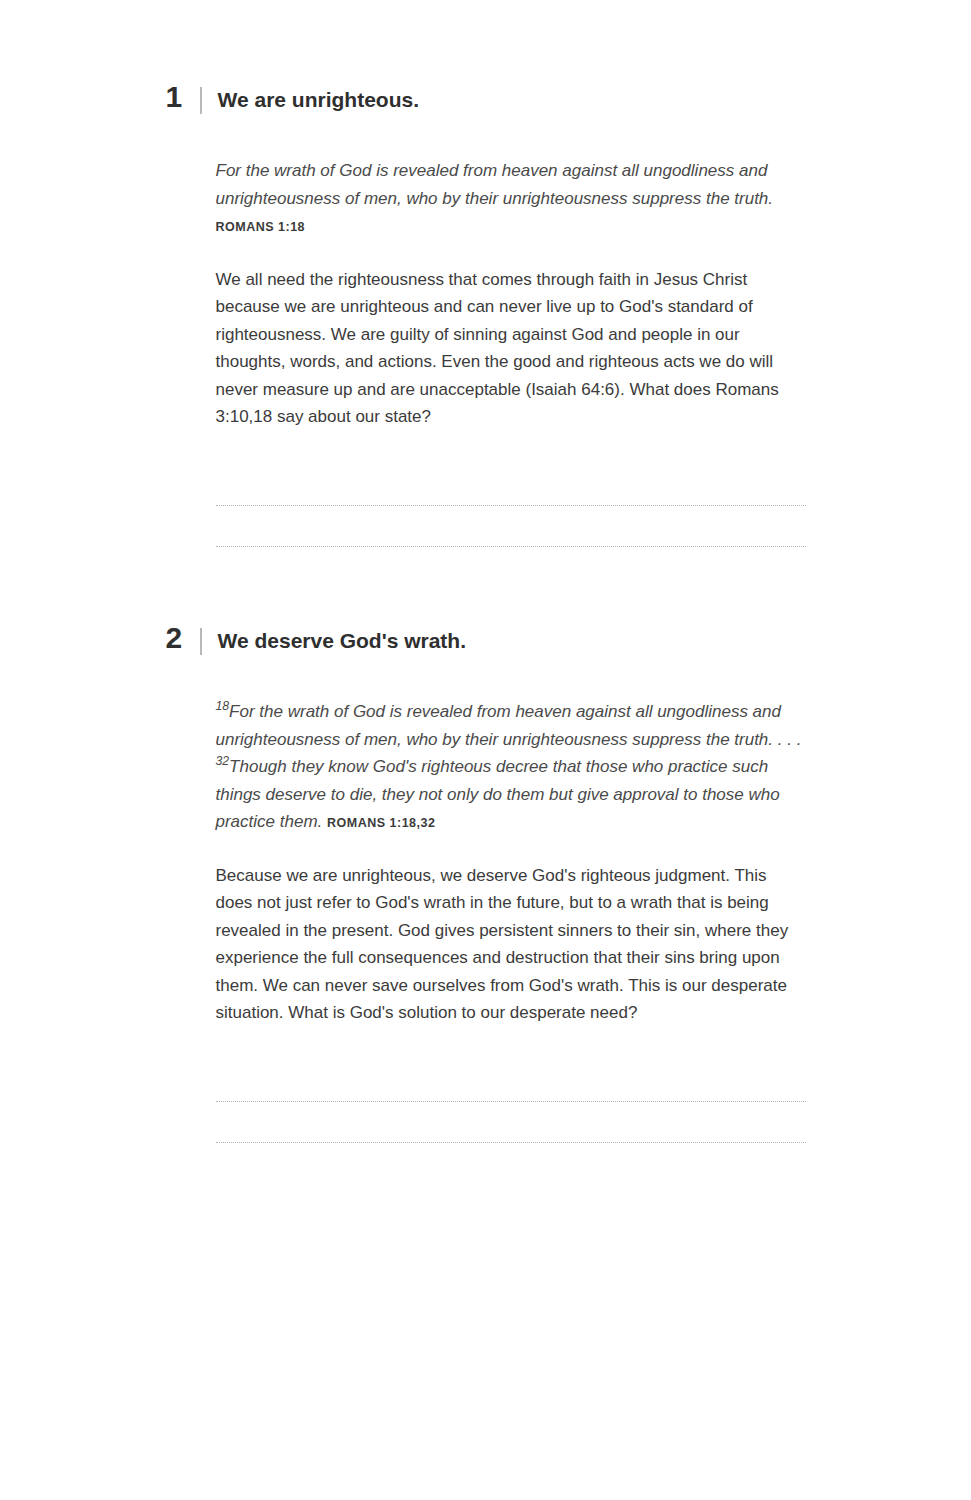1
We are unrighteous.
For the wrath of God is revealed from heaven against all ungodliness and unrighteousness of men, who by their unrighteousness suppress the truth. ROMANS 1:18
We all need the righteousness that comes through faith in Jesus Christ because we are unrighteous and can never live up to God's standard of righteousness. We are guilty of sinning against God and people in our thoughts, words, and actions. Even the good and righteous acts we do will never measure up and are unacceptable (Isaiah 64:6). What does Romans 3:10,18 say about our state?
2
We deserve God's wrath.
18 For the wrath of God is revealed from heaven against all ungodliness and unrighteousness of men, who by their unrighteousness suppress the truth. . . . 32 Though they know God's righteous decree that those who practice such things deserve to die, they not only do them but give approval to those who practice them. ROMANS 1:18,32
Because we are unrighteous, we deserve God's righteous judgment. This does not just refer to God's wrath in the future, but to a wrath that is being revealed in the present. God gives persistent sinners to their sin, where they experience the full consequences and destruction that their sins bring upon them. We can never save ourselves from God's wrath. This is our desperate situation. What is God's solution to our desperate need?